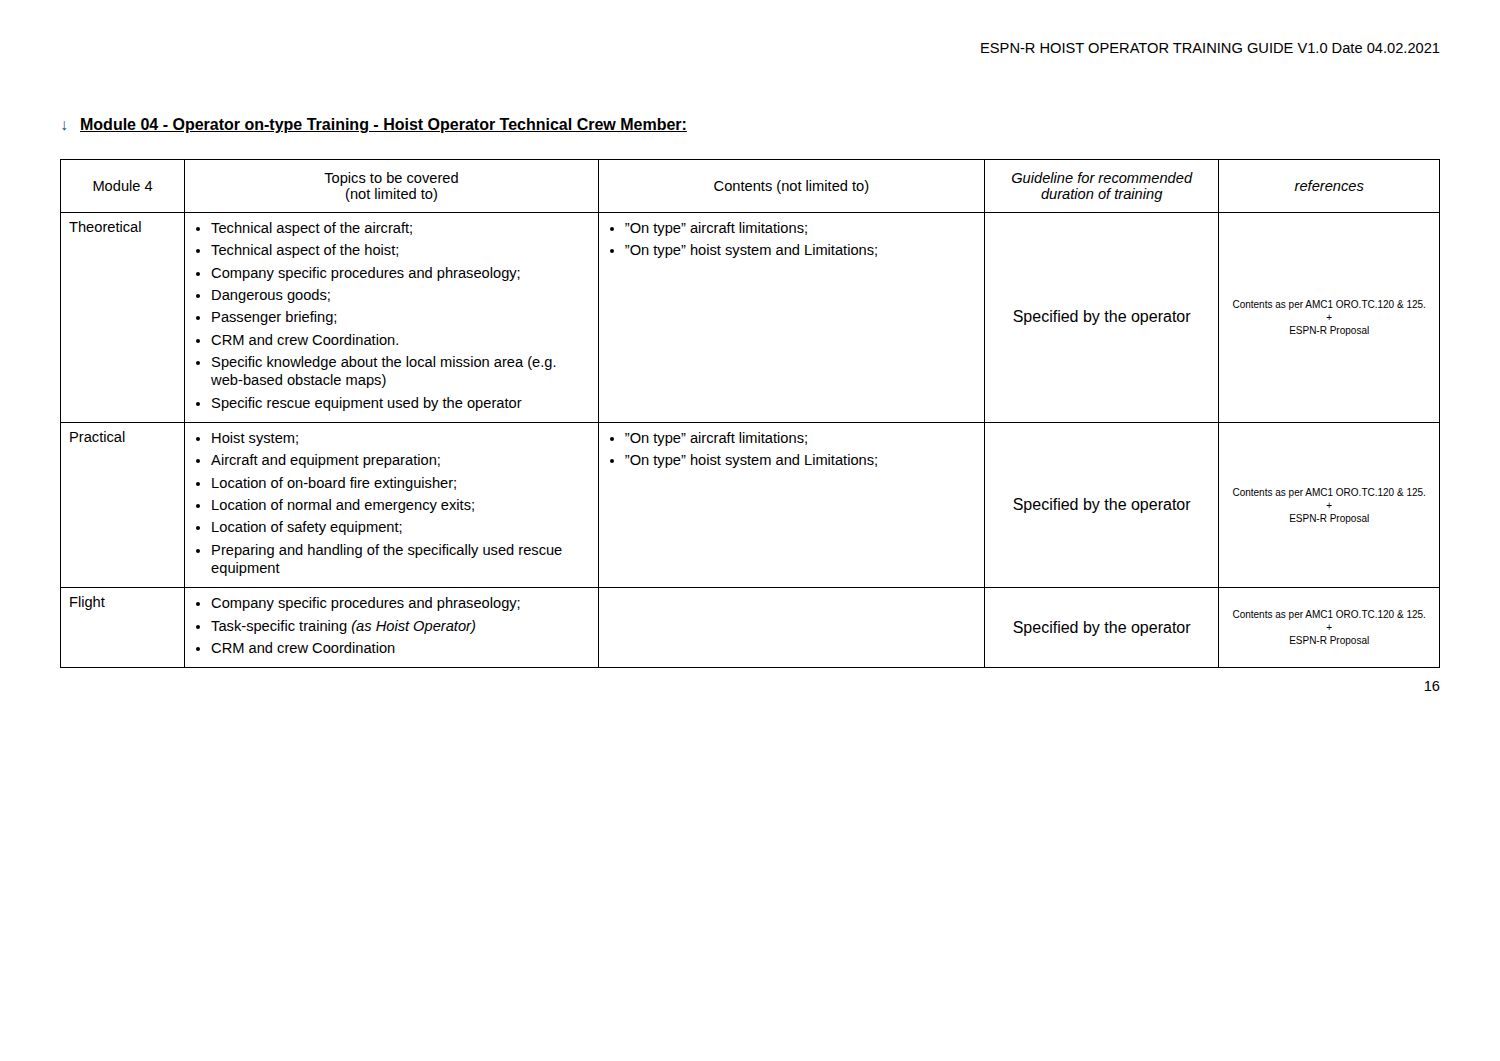ESPN-R HOIST OPERATOR TRAINING GUIDE V1.0 Date 04.02.2021
Module 04 - Operator on-type Training - Hoist Operator Technical Crew Member:
| Module 4 | Topics to be covered (not limited to) | Contents (not limited to) | Guideline for recommended duration of training | references |
| --- | --- | --- | --- | --- |
| Theoretical | Technical aspect of the aircraft; Technical aspect of the hoist; Company specific procedures and phraseology; Dangerous goods; Passenger briefing; CRM and crew Coordination. Specific knowledge about the local mission area (e.g. web-based obstacle maps) Specific rescue equipment used by the operator | ”On type” aircraft limitations; ”On type” hoist system and Limitations; | Specified by the operator | Contents as per AMC1 ORO.TC.120 & 125. + ESPN-R Proposal |
| Practical | Hoist system; Aircraft and equipment preparation; Location of on-board fire extinguisher; Location of normal and emergency exits; Location of safety equipment; Preparing and handling of the specifically used rescue equipment | ”On type” aircraft limitations; ”On type” hoist system and Limitations; | Specified by the operator | Contents as per AMC1 ORO.TC.120 & 125. + ESPN-R Proposal |
| Flight | Company specific procedures and phraseology; Task-specific training (as Hoist Operator) CRM and crew Coordination | | Specified by the operator | Contents as per AMC1 ORO.TC.120 & 125. + ESPN-R Proposal |
16